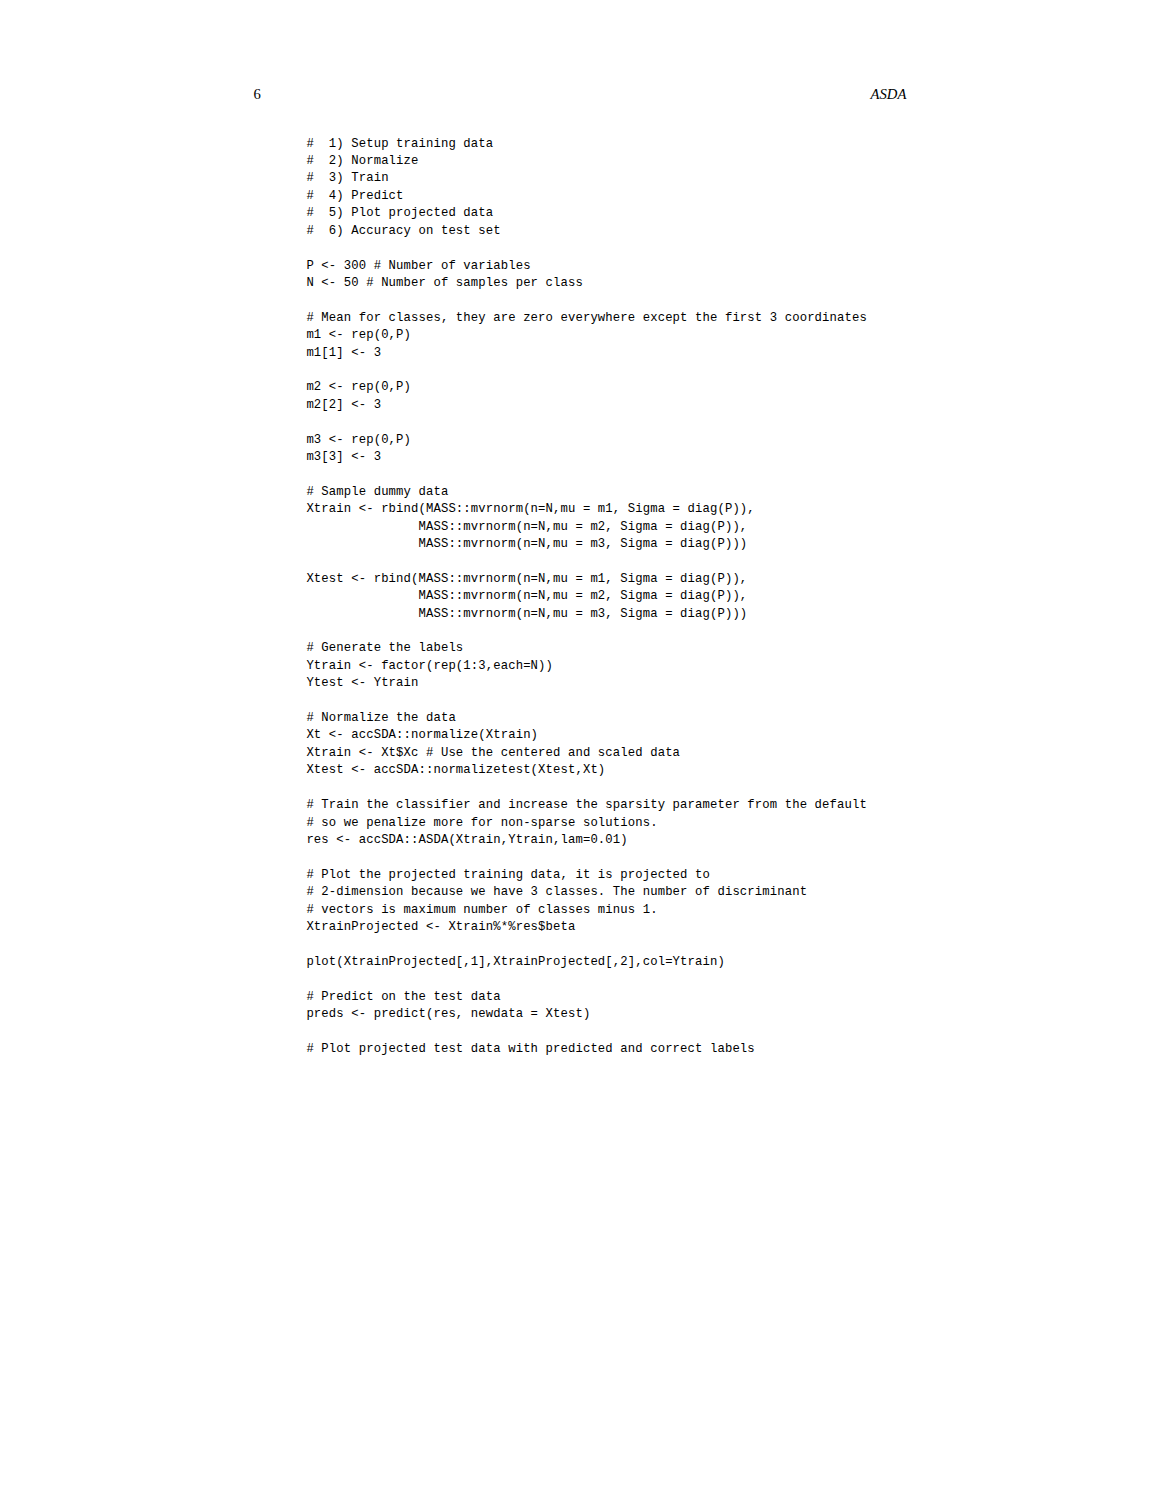6 ASDA
#  1) Setup training data
#  2) Normalize
#  3) Train
#  4) Predict
#  5) Plot projected data
#  6) Accuracy on test set

P <- 300 # Number of variables
N <- 50 # Number of samples per class

# Mean for classes, they are zero everywhere except the first 3 coordinates
m1 <- rep(0,P)
m1[1] <- 3

m2 <- rep(0,P)
m2[2] <- 3

m3 <- rep(0,P)
m3[3] <- 3

# Sample dummy data
Xtrain <- rbind(MASS::mvrnorm(n=N,mu = m1, Sigma = diag(P)),
               MASS::mvrnorm(n=N,mu = m2, Sigma = diag(P)),
               MASS::mvrnorm(n=N,mu = m3, Sigma = diag(P)))

Xtest <- rbind(MASS::mvrnorm(n=N,mu = m1, Sigma = diag(P)),
               MASS::mvrnorm(n=N,mu = m2, Sigma = diag(P)),
               MASS::mvrnorm(n=N,mu = m3, Sigma = diag(P)))

# Generate the labels
Ytrain <- factor(rep(1:3,each=N))
Ytest <- Ytrain

# Normalize the data
Xt <- accSDA::normalize(Xtrain)
Xtrain <- Xt$Xc # Use the centered and scaled data
Xtest <- accSDA::normalizetest(Xtest,Xt)

# Train the classifier and increase the sparsity parameter from the default
# so we penalize more for non-sparse solutions.
res <- accSDA::ASDA(Xtrain,Ytrain,lam=0.01)

# Plot the projected training data, it is projected to
# 2-dimension because we have 3 classes. The number of discriminant
# vectors is maximum number of classes minus 1.
XtrainProjected <- Xtrain%*%res$beta

plot(XtrainProjected[,1],XtrainProjected[,2],col=Ytrain)

# Predict on the test data
preds <- predict(res, newdata = Xtest)

# Plot projected test data with predicted and correct labels